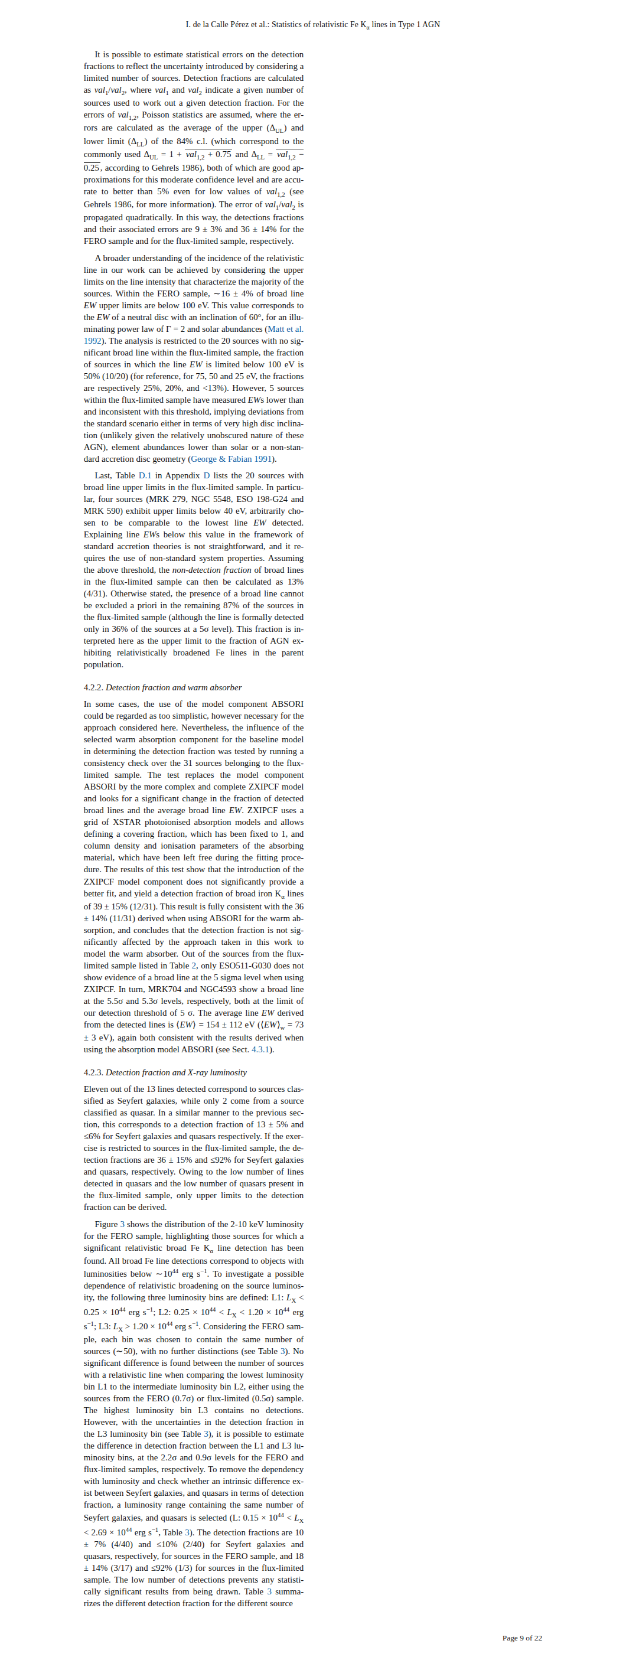I. de la Calle Pérez et al.: Statistics of relativistic Fe Kα lines in Type 1 AGN
It is possible to estimate statistical errors on the detection fractions to reflect the uncertainty introduced by considering a limited number of sources. Detection fractions are calculated as val1/val2, where val1 and val2 indicate a given number of sources used to work out a given detection fraction. For the errors of val1,2, Poisson statistics are assumed, where the errors are calculated as the average of the upper (ΔUL) and lower limit (ΔLL) of the 84% c.l. (which correspond to the commonly used ΔUL = 1 + val1,2 + 0.75 and ΔLL = val1,2 − 0.25, according to Gehrels 1986), both of which are good approximations for this moderate confidence level and are accurate to better than 5% even for low values of val1,2 (see Gehrels 1986, for more information). The error of val1/val2 is propagated quadratically. In this way, the detections fractions and their associated errors are 9 ± 3% and 36 ± 14% for the FERO sample and for the flux-limited sample, respectively.
A broader understanding of the incidence of the relativistic line in our work can be achieved by considering the upper limits on the line intensity that characterize the majority of the sources. Within the FERO sample, ∼16 ± 4% of broad line EW upper limits are below 100 eV. This value corresponds to the EW of a neutral disc with an inclination of 60°, for an illuminating power law of Γ = 2 and solar abundances (Matt et al. 1992). The analysis is restricted to the 20 sources with no significant broad line within the flux-limited sample, the fraction of sources in which the line EW is limited below 100 eV is 50% (10/20) (for reference, for 75, 50 and 25 eV, the fractions are respectively 25%, 20%, and <13%). However, 5 sources within the flux-limited sample have measured EWs lower than and inconsistent with this threshold, implying deviations from the standard scenario either in terms of very high disc inclination (unlikely given the relatively unobscured nature of these AGN), element abundances lower than solar or a non-standard accretion disc geometry (George & Fabian 1991).
Last, Table D.1 in Appendix D lists the 20 sources with broad line upper limits in the flux-limited sample. In particular, four sources (MRK 279, NGC 5548, ESO 198-G24 and MRK 590) exhibit upper limits below 40 eV, arbitrarily chosen to be comparable to the lowest line EW detected. Explaining line EWs below this value in the framework of standard accretion theories is not straightforward, and it requires the use of non-standard system properties. Assuming the above threshold, the non-detection fraction of broad lines in the flux-limited sample can then be calculated as 13% (4/31). Otherwise stated, the presence of a broad line cannot be excluded a priori in the remaining 87% of the sources in the flux-limited sample (although the line is formally detected only in 36% of the sources at a 5σ level). This fraction is interpreted here as the upper limit to the fraction of AGN exhibiting relativistically broadened Fe lines in the parent population.
4.2.2. Detection fraction and warm absorber
In some cases, the use of the model component ABSORI could be regarded as too simplistic, however necessary for the approach considered here. Nevertheless, the influence of the selected warm absorption component for the baseline model in determining the detection fraction was tested by running a consistency check over the 31 sources belonging to the flux-limited sample. The test replaces the model component ABSORI by the more complex and complete ZXIPCF model and looks for a significant change in the fraction of detected broad lines and the average broad line EW. ZXIPCF uses a grid of XSTAR photoionised absorption models and allows defining a covering fraction, which has been fixed to 1, and column density and ionisation parameters of the absorbing material, which have been left free during the fitting procedure. The results of this test show that the introduction of the ZXIPCF model component does not significantly provide a better fit, and yield a detection fraction of broad iron Kα lines of 39 ± 15% (12/31). This result is fully consistent with the 36 ± 14% (11/31) derived when using ABSORI for the warm absorption, and concludes that the detection fraction is not significantly affected by the approach taken in this work to model the warm absorber. Out of the sources from the flux-limited sample listed in Table 2, only ESO511-G030 does not show evidence of a broad line at the 5 sigma level when using ZXIPCF. In turn, MRK704 and NGC4593 show a broad line at the 5.5σ and 5.3σ levels, respectively, both at the limit of our detection threshold of 5 σ. The average line EW derived from the detected lines is ⟨EW⟩ = 154 ± 112 eV (⟨EW⟩w = 73 ± 3 eV), again both consistent with the results derived when using the absorption model ABSORI (see Sect. 4.3.1).
4.2.3. Detection fraction and X-ray luminosity
Eleven out of the 13 lines detected correspond to sources classified as Seyfert galaxies, while only 2 come from a source classified as quasar. In a similar manner to the previous section, this corresponds to a detection fraction of 13 ± 5% and ≤6% for Seyfert galaxies and quasars respectively. If the exercise is restricted to sources in the flux-limited sample, the detection fractions are 36 ± 15% and ≤92% for Seyfert galaxies and quasars, respectively. Owing to the low number of lines detected in quasars and the low number of quasars present in the flux-limited sample, only upper limits to the detection fraction can be derived.
Figure 3 shows the distribution of the 2-10 keV luminosity for the FERO sample, highlighting those sources for which a significant relativistic broad Fe Kα line detection has been found. All broad Fe line detections correspond to objects with luminosities below ∼1044 erg s−1. To investigate a possible dependence of relativistic broadening on the source luminosity, the following three luminosity bins are defined: L1: LX < 0.25 × 1044 erg s−1; L2: 0.25 × 1044 < LX < 1.20 × 1044 erg s−1; L3: LX > 1.20 × 1044 erg s−1. Considering the FERO sample, each bin was chosen to contain the same number of sources (∼50), with no further distinctions (see Table 3). No significant difference is found between the number of sources with a relativistic line when comparing the lowest luminosity bin L1 to the intermediate luminosity bin L2, either using the sources from the FERO (0.7σ) or flux-limited (0.5σ) sample. The highest luminosity bin L3 contains no detections. However, with the uncertainties in the detection fraction in the L3 luminosity bin (see Table 3), it is possible to estimate the difference in detection fraction between the L1 and L3 luminosity bins, at the 2.2σ and 0.9σ levels for the FERO and flux-limited samples, respectively. To remove the dependency with luminosity and check whether an intrinsic difference exist between Seyfert galaxies, and quasars in terms of detection fraction, a luminosity range containing the same number of Seyfert galaxies, and quasars is selected (L: 0.15 × 1044 < LX < 2.69 × 1044 erg s−1, Table 3). The detection fractions are 10 ± 7% (4/40) and ≤10% (2/40) for Seyfert galaxies and quasars, respectively, for sources in the FERO sample, and 18 ± 14% (3/17) and ≤92% (1/3) for sources in the flux-limited sample. The low number of detections prevents any statistically significant results from being drawn. Table 3 summarizes the different detection fraction for the different source
Page 9 of 22